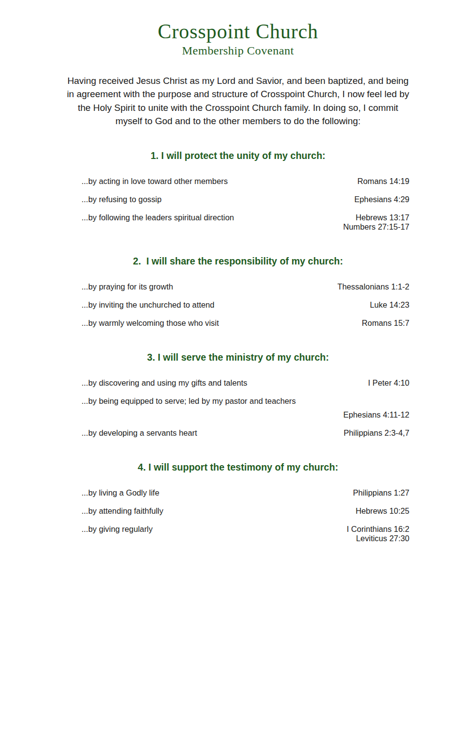Crosspoint Church
Membership Covenant
Having received Jesus Christ as my Lord and Savior, and been baptized, and being in agreement with the purpose and structure of Crosspoint Church, I now feel led by the Holy Spirit to unite with the Crosspoint Church family. In doing so, I commit myself to God and to the other members to do the following:
1. I will protect the unity of my church:
| ...by acting in love toward other members | Romans 14:19 |
| ...by refusing to gossip | Ephesians 4:29 |
| ...by following the leaders spiritual direction | Hebrews 13:17 Numbers 27:15-17 |
2. I will share the responsibility of my church:
| ...by praying for its growth | Thessalonians 1:1-2 |
| ...by inviting the unchurched to attend | Luke 14:23 |
| ...by warmly welcoming those who visit | Romans 15:7 |
3. I will serve the ministry of my church:
| ...by discovering and using my gifts and talents | I Peter 4:10 |
| ...by being equipped to serve; led by my pastor and teachers |
| | Ephesians 4:11-12 |
| ...by developing a servants heart | Philippians 2:3-4,7 |
4. I will support the testimony of my church:
| ...by living a Godly life | Philippians 1:27 |
| ...by attending faithfully | Hebrews 10:25 |
| ...by giving regularly | I Corinthians 16:2 Leviticus 27:30 |